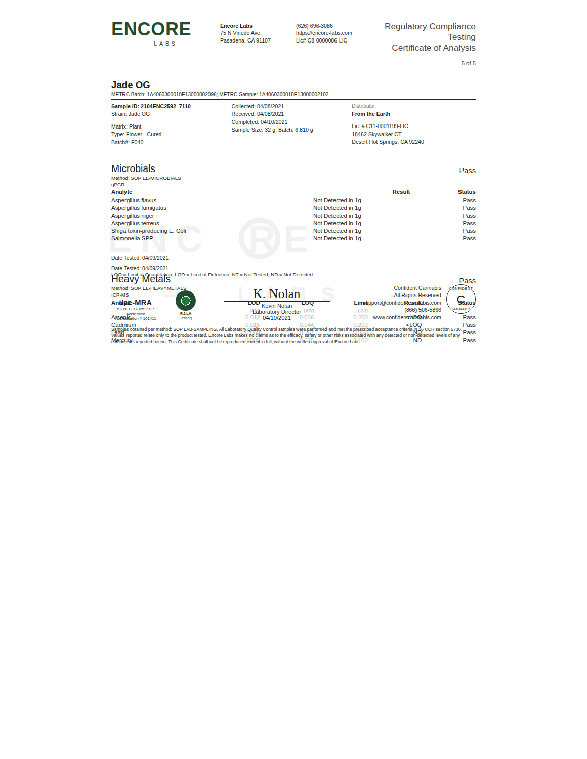ENC RE
— L A B S —
ENCORE
LABS
Encore Labs
75 N Vinedo Ave.
Pasadena, CA 91107
(626) 696-3086
https://encore-labs.com
Lic# C8-0000086-LIC
Regulatory Compliance Testing
Certificate of Analysis
5 of 5
Jade OG
METRC Batch: 1A4060300018E13000002096; METRC Sample: 1A4060300018E13000002102
Sample ID: 2104ENC2592_7110
Strain: Jade OG
Matrix: Plant
Type: Flower - Cured
Batch#: F040
Collected: 04/08/2021
Received: 04/08/2021
Completed: 04/10/2021
Sample Size: 32 g; Batch: 6,810 g
Distributor
From the Earth
Lic. # C11-0001199-LIC
18462 Skywalker CT
Desert Hot Springs, CA 92240
Microbials
Pass
Method: SOP EL-MICROBIALS
qPCR
| Analyte | Result | Status |
| --- | --- | --- |
| Aspergillus flavus | Not Detected in 1g | Pass |
| Aspergillus fumigatus | Not Detected in 1g | Pass |
| Aspergillus niger | Not Detected in 1g | Pass |
| Aspergillus terreus | Not Detected in 1g | Pass |
| Shiga toxin-producing E. Coli | Not Detected in 1g | Pass |
| Salmonella SPP | Not Detected in 1g | Pass |
Date Tested: 04/09/2021
Heavy Metals
Pass
Method: SOP EL-HEAVYMETALS
ICP-MS
| Analyte | LOD | LOQ | Limit | Result | Status |
| --- | --- | --- | --- | --- | --- |
| | µg/g | µg/g | µg/g | µg/g | |
| Arsenic | 0.012 | 0.036 | 0.200 | <LOQ | Pass |
| Cadmium | 0.015 | 0.044 | 0.200 | <LOQ | Pass |
| Lead | 0.055 | 0.167 | 0.500 | ND | Pass |
| Mercury | 0.005 | 0.015 | 0.100 | ND | Pass |
Date Tested: 04/09/2021
LOQ = Limit of Quantitation; LOD = Limit of Detection; NT = Not Tested; ND = Not Detected.
ilac-MRA
ISO/IEC 17025:2017 Accredited
Accreditation # 101411
P.J.LA
Testing
K. Nolan
Kevin Nolan
Laboratory Director
04/10/2021
CONFIDENT
C
CANNABIS
Confident Cannabis
All Rights Reserved
support@confidentcannabis.com
(866) 506-5866
www.confidentcannabis.com
Samples obtained per method: SOP LAB-SAMPLING. All Laboratory Quality Control samples were performed and met the prescribed acceptance criteria in 16 CCR section 5730. Values reported relate only to the product tested. Encore Labs makes no claims as to the efficacy, safety or other risks associated with any detected or non-detected levels of any compounds reported herein. This Certificate shall not be reproduced except in full, without the written approval of Encore Labs.